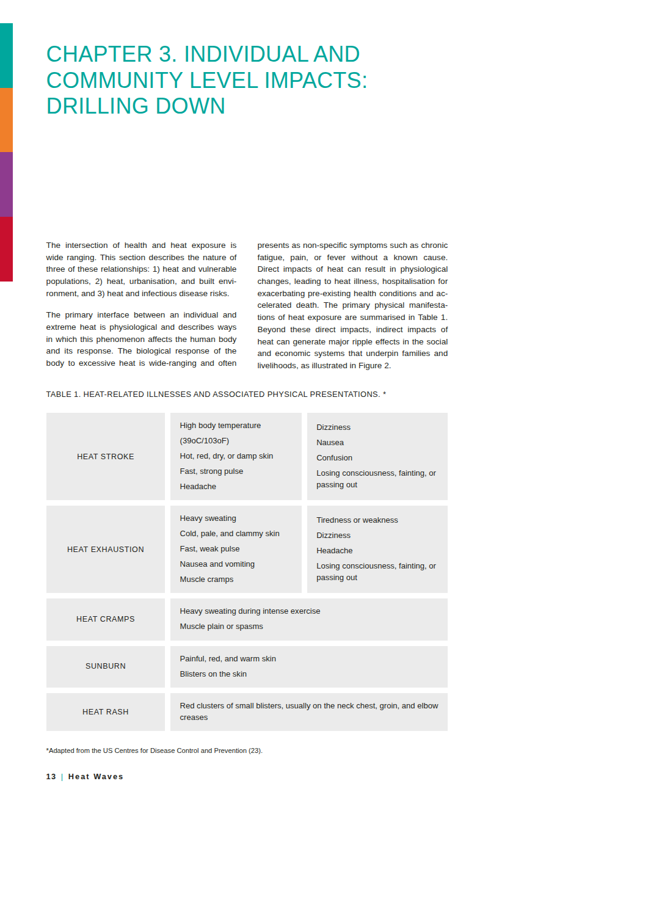Chapter 3. Individual and
Community Level Impacts:
Drilling Down
The intersection of health and heat exposure is wide ranging. This section describes the nature of three of these relationships: 1) heat and vulnerable populations, 2) heat, urbanisation, and built environment, and 3) heat and infectious disease risks.
The primary interface between an individual and extreme heat is physiological and describes ways in which this phenomenon affects the human body and its response. The biological response of the body to excessive heat is wide-ranging and often presents as non-specific symptoms such as chronic fatigue, pain, or fever without a known cause. Direct impacts of heat can result in physiological changes, leading to heat illness, hospitalisation for exacerbating pre-existing health conditions and accelerated death. The primary physical manifestations of heat exposure are summarised in Table 1. Beyond these direct impacts, indirect impacts of heat can generate major ripple effects in the social and economic systems that underpin families and livelihoods, as illustrated in Figure 2.
Table 1. Heat-related illnesses and associated physical presentations. *
| Heat Stroke | High body temperature (39oC/103oF) Hot, red, dry, or damp skin Fast, strong pulse Headache | Dizziness Nausea Confusion Losing consciousness, fainting, or passing out |
| Heat Exhaustion | Heavy sweating Cold, pale, and clammy skin Fast, weak pulse Nausea and vomiting Muscle cramps | Tiredness or weakness Dizziness Headache Losing consciousness, fainting, or passing out |
| Heat Cramps | Heavy sweating during intense exercise Muscle plain or spasms |
| Sunburn | Painful, red, and warm skin Blisters on the skin |
| Heat Rash | Red clusters of small blisters, usually on the neck chest, groin, and elbow creases |
*Adapted from the US Centres for Disease Control and Prevention (23).
13|Heat Waves